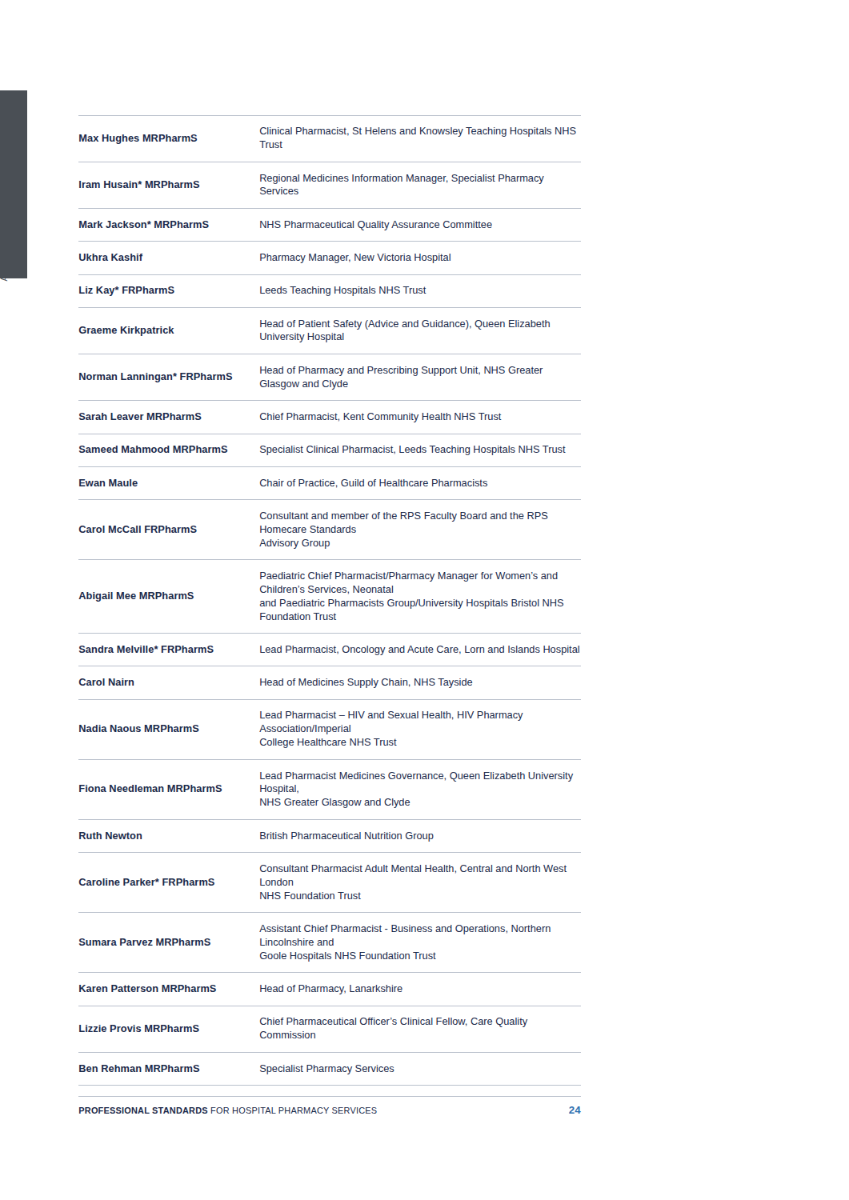APPENDIX I
| Max Hughes MRPharmS | Clinical Pharmacist, St Helens and Knowsley Teaching Hospitals NHS Trust |
| Iram Husain* MRPharmS | Regional Medicines Information Manager, Specialist Pharmacy Services |
| Mark Jackson* MRPharmS | NHS Pharmaceutical Quality Assurance Committee |
| Ukhra Kashif | Pharmacy Manager, New Victoria Hospital |
| Liz Kay* FRPharmS | Leeds Teaching Hospitals NHS Trust |
| Graeme Kirkpatrick | Head of Patient Safety (Advice and Guidance), Queen Elizabeth University Hospital |
| Norman Lanningan* FRPharmS | Head of Pharmacy and Prescribing Support Unit, NHS Greater Glasgow and Clyde |
| Sarah Leaver MRPharmS | Chief Pharmacist, Kent Community Health NHS Trust |
| Sameed Mahmood MRPharmS | Specialist Clinical Pharmacist, Leeds Teaching Hospitals NHS Trust |
| Ewan Maule | Chair of Practice, Guild of Healthcare Pharmacists |
| Carol McCall FRPharmS | Consultant and member of the RPS Faculty Board and the RPS Homecare Standards Advisory Group |
| Abigail Mee MRPharmS | Paediatric Chief Pharmacist/Pharmacy Manager for Women’s and Children’s Services, Neonatal and Paediatric Pharmacists Group/University Hospitals Bristol NHS Foundation Trust |
| Sandra Melville* FRPharmS | Lead Pharmacist, Oncology and Acute Care, Lorn and Islands Hospital |
| Carol Nairn | Head of Medicines Supply Chain, NHS Tayside |
| Nadia Naous MRPharmS | Lead Pharmacist – HIV and Sexual Health, HIV Pharmacy Association/Imperial College Healthcare NHS Trust |
| Fiona Needleman MRPharmS | Lead Pharmacist Medicines Governance, Queen Elizabeth University Hospital, NHS Greater Glasgow and Clyde |
| Ruth Newton | British Pharmaceutical Nutrition Group |
| Caroline Parker* FRPharmS | Consultant Pharmacist Adult Mental Health, Central and North West London NHS Foundation Trust |
| Sumara Parvez MRPharmS | Assistant Chief Pharmacist - Business and Operations, Northern Lincolnshire and Goole Hospitals NHS Foundation Trust |
| Karen Patterson MRPharmS | Head of Pharmacy, Lanarkshire |
| Lizzie Provis MRPharmS | Chief Pharmaceutical Officer’s Clinical Fellow, Care Quality Commission |
| Ben Rehman MRPharmS | Specialist Pharmacy Services |
PROFESSIONAL STANDARDS FOR HOSPITAL PHARMACY SERVICES
24